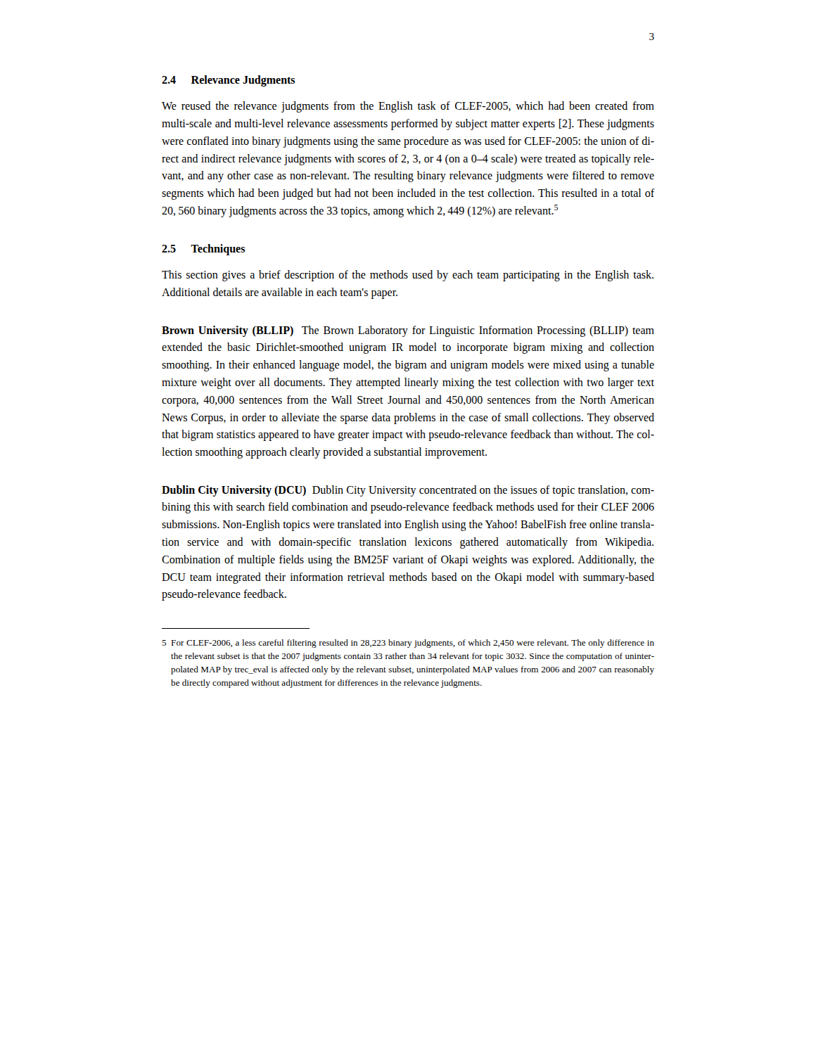3
2.4 Relevance Judgments
We reused the relevance judgments from the English task of CLEF-2005, which had been created from multi-scale and multi-level relevance assessments performed by subject matter experts [2]. These judgments were conflated into binary judgments using the same procedure as was used for CLEF-2005: the union of direct and indirect relevance judgments with scores of 2, 3, or 4 (on a 0–4 scale) were treated as topically relevant, and any other case as non-relevant. The resulting binary relevance judgments were filtered to remove segments which had been judged but had not been included in the test collection. This resulted in a total of 20, 560 binary judgments across the 33 topics, among which 2, 449 (12%) are relevant.5
2.5 Techniques
This section gives a brief description of the methods used by each team participating in the English task. Additional details are available in each team's paper.
Brown University (BLLIP) The Brown Laboratory for Linguistic Information Processing (BLLIP) team extended the basic Dirichlet-smoothed unigram IR model to incorporate bigram mixing and collection smoothing. In their enhanced language model, the bigram and unigram models were mixed using a tunable mixture weight over all documents. They attempted linearly mixing the test collection with two larger text corpora, 40,000 sentences from the Wall Street Journal and 450,000 sentences from the North American News Corpus, in order to alleviate the sparse data problems in the case of small collections. They observed that bigram statistics appeared to have greater impact with pseudo-relevance feedback than without. The collection smoothing approach clearly provided a substantial improvement.
Dublin City University (DCU) Dublin City University concentrated on the issues of topic translation, combining this with search field combination and pseudo-relevance feedback methods used for their CLEF 2006 submissions. Non-English topics were translated into English using the Yahoo! BabelFish free online translation service and with domain-specific translation lexicons gathered automatically from Wikipedia. Combination of multiple fields using the BM25F variant of Okapi weights was explored. Additionally, the DCU team integrated their information retrieval methods based on the Okapi model with summary-based pseudo-relevance feedback.
5 For CLEF-2006, a less careful filtering resulted in 28,223 binary judgments, of which 2,450 were relevant. The only difference in the relevant subset is that the 2007 judgments contain 33 rather than 34 relevant for topic 3032. Since the computation of uninterpolated MAP by trec_eval is affected only by the relevant subset, uninterpolated MAP values from 2006 and 2007 can reasonably be directly compared without adjustment for differences in the relevance judgments.